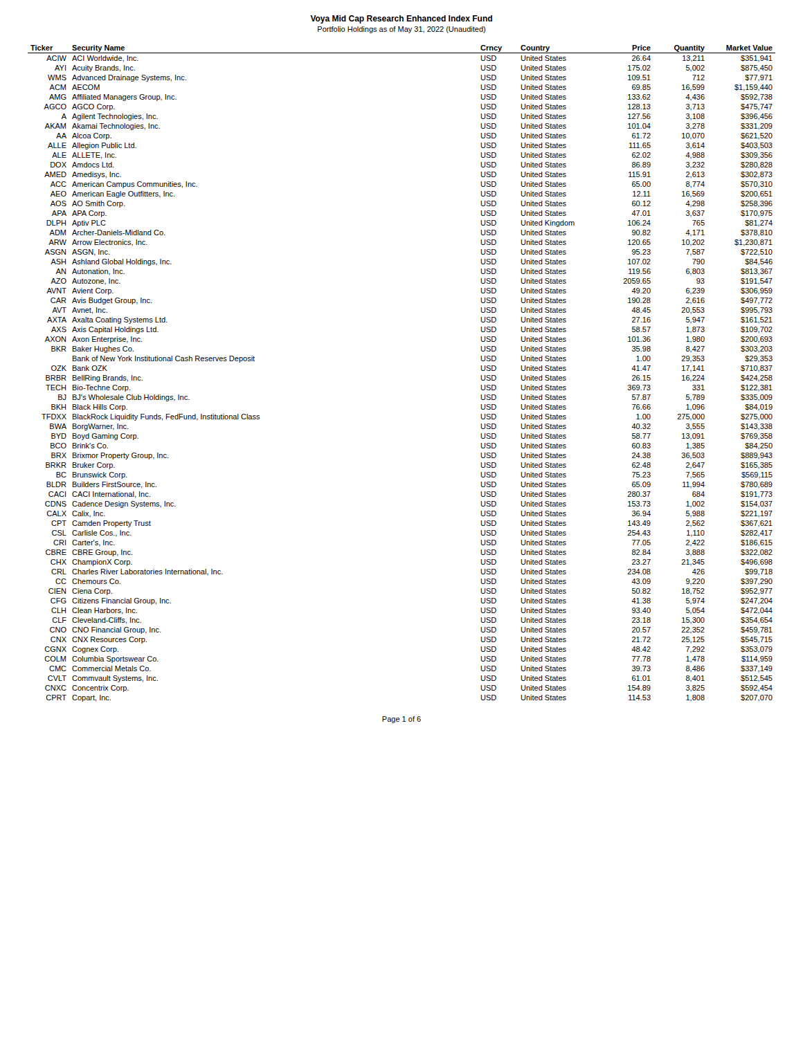Voya Mid Cap Research Enhanced Index Fund
Portfolio Holdings as of May 31, 2022 (Unaudited)
| Ticker | Security Name | Crncy | Country | Price | Quantity | Market Value |
| --- | --- | --- | --- | --- | --- | --- |
| ACIW | ACI Worldwide, Inc. | USD | United States | 26.64 | 13,211 | $351,941 |
| AYI | Acuity Brands, Inc. | USD | United States | 175.02 | 5,002 | $875,450 |
| WMS | Advanced Drainage Systems, Inc. | USD | United States | 109.51 | 712 | $77,971 |
| ACM | AECOM | USD | United States | 69.85 | 16,599 | $1,159,440 |
| AMG | Affiliated Managers Group, Inc. | USD | United States | 133.62 | 4,436 | $592,738 |
| AGCO | AGCO Corp. | USD | United States | 128.13 | 3,713 | $475,747 |
| A | Agilent Technologies, Inc. | USD | United States | 127.56 | 3,108 | $396,456 |
| AKAM | Akamai Technologies, Inc. | USD | United States | 101.04 | 3,278 | $331,209 |
| AA | Alcoa Corp. | USD | United States | 61.72 | 10,070 | $621,520 |
| ALLE | Allegion Public Ltd. | USD | United States | 111.65 | 3,614 | $403,503 |
| ALE | ALLETE, Inc. | USD | United States | 62.02 | 4,988 | $309,356 |
| DOX | Amdocs Ltd. | USD | United States | 86.89 | 3,232 | $280,828 |
| AMED | Amedisys, Inc. | USD | United States | 115.91 | 2,613 | $302,873 |
| ACC | American Campus Communities, Inc. | USD | United States | 65.00 | 8,774 | $570,310 |
| AEO | American Eagle Outfitters, Inc. | USD | United States | 12.11 | 16,569 | $200,651 |
| AOS | AO Smith Corp. | USD | United States | 60.12 | 4,298 | $258,396 |
| APA | APA Corp. | USD | United States | 47.01 | 3,637 | $170,975 |
| DLPH | Aptiv PLC | USD | United Kingdom | 106.24 | 765 | $81,274 |
| ADM | Archer-Daniels-Midland Co. | USD | United States | 90.82 | 4,171 | $378,810 |
| ARW | Arrow Electronics, Inc. | USD | United States | 120.65 | 10,202 | $1,230,871 |
| ASGN | ASGN, Inc. | USD | United States | 95.23 | 7,587 | $722,510 |
| ASH | Ashland Global Holdings, Inc. | USD | United States | 107.02 | 790 | $84,546 |
| AN | Autonation, Inc. | USD | United States | 119.56 | 6,803 | $813,367 |
| AZO | Autozone, Inc. | USD | United States | 2059.65 | 93 | $191,547 |
| AVNT | Avient Corp. | USD | United States | 49.20 | 6,239 | $306,959 |
| CAR | Avis Budget Group, Inc. | USD | United States | 190.28 | 2,616 | $497,772 |
| AVT | Avnet, Inc. | USD | United States | 48.45 | 20,553 | $995,793 |
| AXTA | Axalta Coating Systems Ltd. | USD | United States | 27.16 | 5,947 | $161,521 |
| AXS | Axis Capital Holdings Ltd. | USD | United States | 58.57 | 1,873 | $109,702 |
| AXON | Axon Enterprise, Inc. | USD | United States | 101.36 | 1,980 | $200,693 |
| BKR | Baker Hughes Co. | USD | United States | 35.98 | 8,427 | $303,203 |
| | Bank of New York Institutional Cash Reserves Deposit | USD | United States | 1.00 | 29,353 | $29,353 |
| OZK | Bank OZK | USD | United States | 41.47 | 17,141 | $710,837 |
| BRBR | BellRing Brands, Inc. | USD | United States | 26.15 | 16,224 | $424,258 |
| TECH | Bio-Techne Corp. | USD | United States | 369.73 | 331 | $122,381 |
| BJ | BJ's Wholesale Club Holdings, Inc. | USD | United States | 57.87 | 5,789 | $335,009 |
| BKH | Black Hills Corp. | USD | United States | 76.66 | 1,096 | $84,019 |
| TFDXX | BlackRock Liquidity Funds, FedFund, Institutional Class | USD | United States | 1.00 | 275,000 | $275,000 |
| BWA | BorgWarner, Inc. | USD | United States | 40.32 | 3,555 | $143,338 |
| BYD | Boyd Gaming Corp. | USD | United States | 58.77 | 13,091 | $769,358 |
| BCO | Brink's Co. | USD | United States | 60.83 | 1,385 | $84,250 |
| BRX | Brixmor Property Group, Inc. | USD | United States | 24.38 | 36,503 | $889,943 |
| BRKR | Bruker Corp. | USD | United States | 62.48 | 2,647 | $165,385 |
| BC | Brunswick Corp. | USD | United States | 75.23 | 7,565 | $569,115 |
| BLDR | Builders FirstSource, Inc. | USD | United States | 65.09 | 11,994 | $780,689 |
| CACI | CACI International, Inc. | USD | United States | 280.37 | 684 | $191,773 |
| CDNS | Cadence Design Systems, Inc. | USD | United States | 153.73 | 1,002 | $154,037 |
| CALX | Calix, Inc. | USD | United States | 36.94 | 5,988 | $221,197 |
| CPT | Camden Property Trust | USD | United States | 143.49 | 2,562 | $367,621 |
| CSL | Carlisle Cos., Inc. | USD | United States | 254.43 | 1,110 | $282,417 |
| CRI | Carter's, Inc. | USD | United States | 77.05 | 2,422 | $186,615 |
| CBRE | CBRE Group, Inc. | USD | United States | 82.84 | 3,888 | $322,082 |
| CHX | ChampionX Corp. | USD | United States | 23.27 | 21,345 | $496,698 |
| CRL | Charles River Laboratories International, Inc. | USD | United States | 234.08 | 426 | $99,718 |
| CC | Chemours Co. | USD | United States | 43.09 | 9,220 | $397,290 |
| CIEN | Ciena Corp. | USD | United States | 50.82 | 18,752 | $952,977 |
| CFG | Citizens Financial Group, Inc. | USD | United States | 41.38 | 5,974 | $247,204 |
| CLH | Clean Harbors, Inc. | USD | United States | 93.40 | 5,054 | $472,044 |
| CLF | Cleveland-Cliffs, Inc. | USD | United States | 23.18 | 15,300 | $354,654 |
| CNO | CNO Financial Group, Inc. | USD | United States | 20.57 | 22,352 | $459,781 |
| CNX | CNX Resources Corp. | USD | United States | 21.72 | 25,125 | $545,715 |
| CGNX | Cognex Corp. | USD | United States | 48.42 | 7,292 | $353,079 |
| COLM | Columbia Sportswear Co. | USD | United States | 77.78 | 1,478 | $114,959 |
| CMC | Commercial Metals Co. | USD | United States | 39.73 | 8,486 | $337,149 |
| CVLT | Commvault Systems, Inc. | USD | United States | 61.01 | 8,401 | $512,545 |
| CNXC | Concentrix Corp. | USD | United States | 154.89 | 3,825 | $592,454 |
| CPRT | Copart, Inc. | USD | United States | 114.53 | 1,808 | $207,070 |
Page 1 of 6